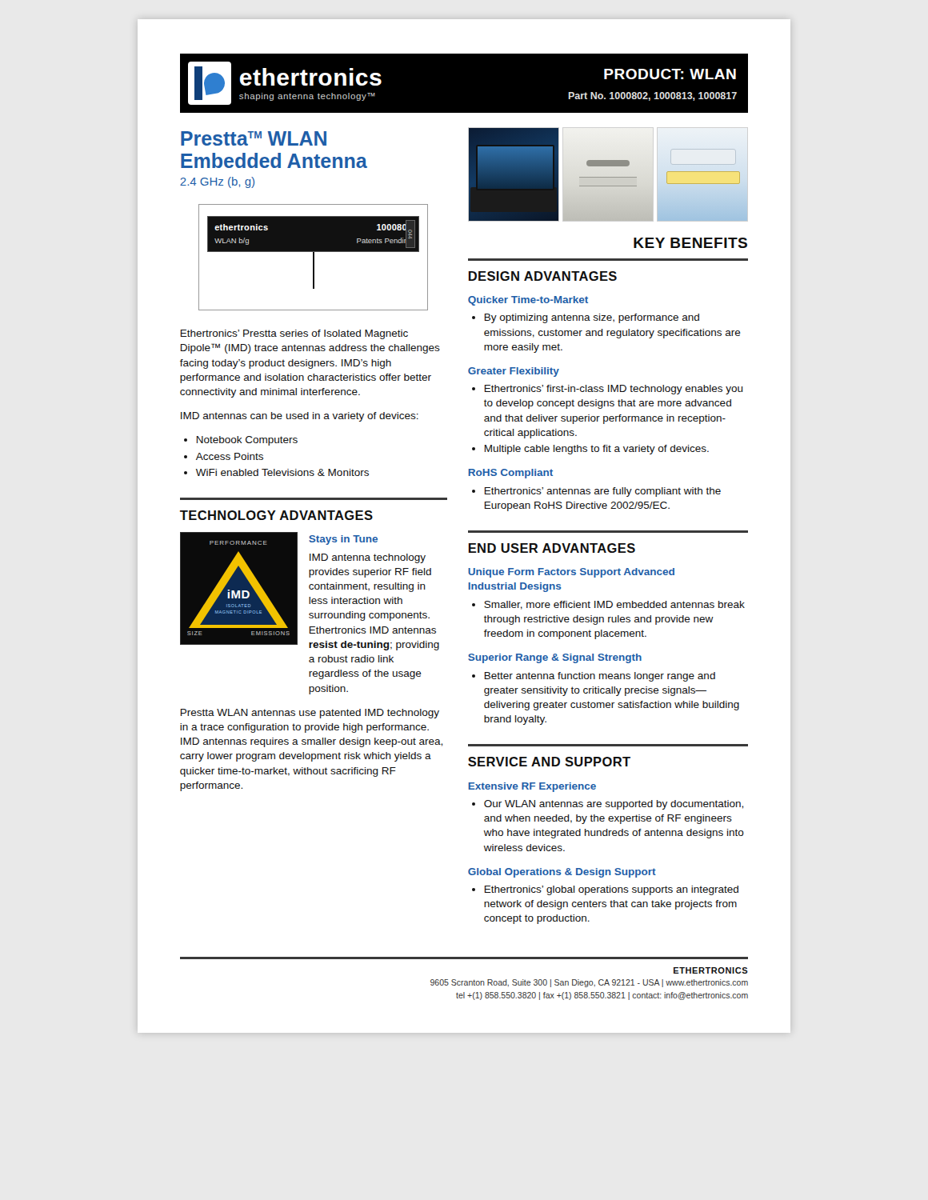ethertronics
shaping antenna technology™
PRODUCT: WLAN
Part No. 1000802, 1000813, 1000817
PresttaTM WLAN
Embedded Antenna
2.4 GHz (b, g)
044
ethertronics 1000802
WLAN b/g Patents Pending
Ethertronics’ Prestta series of Isolated Magnetic Dipole™ (IMD) trace antennas address the challenges facing today’s product designers. IMD’s high performance and isolation characteristics offer better connectivity and minimal interference.
IMD antennas can be used in a variety of devices:
Notebook Computers
Access Points
WiFi enabled Televisions & Monitors
TECHNOLOGY ADVANTAGES
PERFORMANCE
iMD
ISOLATED MAGNETIC DIPOLE
SIZE
EMISSIONS
Stays in Tune
IMD antenna technology provides superior RF field containment, resulting in less interaction with surrounding components. Ethertronics IMD antennas resist de-tuning; providing a robust radio link regardless of the usage position.
Prestta WLAN antennas use patented IMD technology in a trace configuration to provide high performance. IMD antennas requires a smaller design keep-out area, carry lower program development risk which yields a quicker time-to-market, without sacrificing RF performance.
KEY BENEFITS
DESIGN ADVANTAGES
Quicker Time-to-Market
By optimizing antenna size, performance and emissions, customer and regulatory specifications are more easily met.
Greater Flexibility
Ethertronics’ first-in-class IMD technology enables you to develop concept designs that are more advanced and that deliver superior performance in reception-critical applications.
Multiple cable lengths to fit a variety of devices.
RoHS Compliant
Ethertronics’ antennas are fully compliant with the European RoHS Directive 2002/95/EC.
END USER ADVANTAGES
Unique Form Factors Support Advanced
Industrial Designs
Smaller, more efficient IMD embedded antennas break through restrictive design rules and provide new freedom in component placement.
Superior Range & Signal Strength
Better antenna function means longer range and greater sensitivity to critically precise signals—delivering greater customer satisfaction while building brand loyalty.
SERVICE AND SUPPORT
Extensive RF Experience
Our WLAN antennas are supported by documentation, and when needed, by the expertise of RF engineers who have integrated hundreds of antenna designs into wireless devices.
Global Operations & Design Support
Ethertronics’ global operations supports an integrated network of design centers that can take projects from concept to production.
ETHERTRONICS
9605 Scranton Road, Suite 300 | San Diego, CA 92121 - USA | www.ethertronics.com
tel +(1) 858.550.3820 | fax +(1) 858.550.3821 | contact: info@ethertronics.com